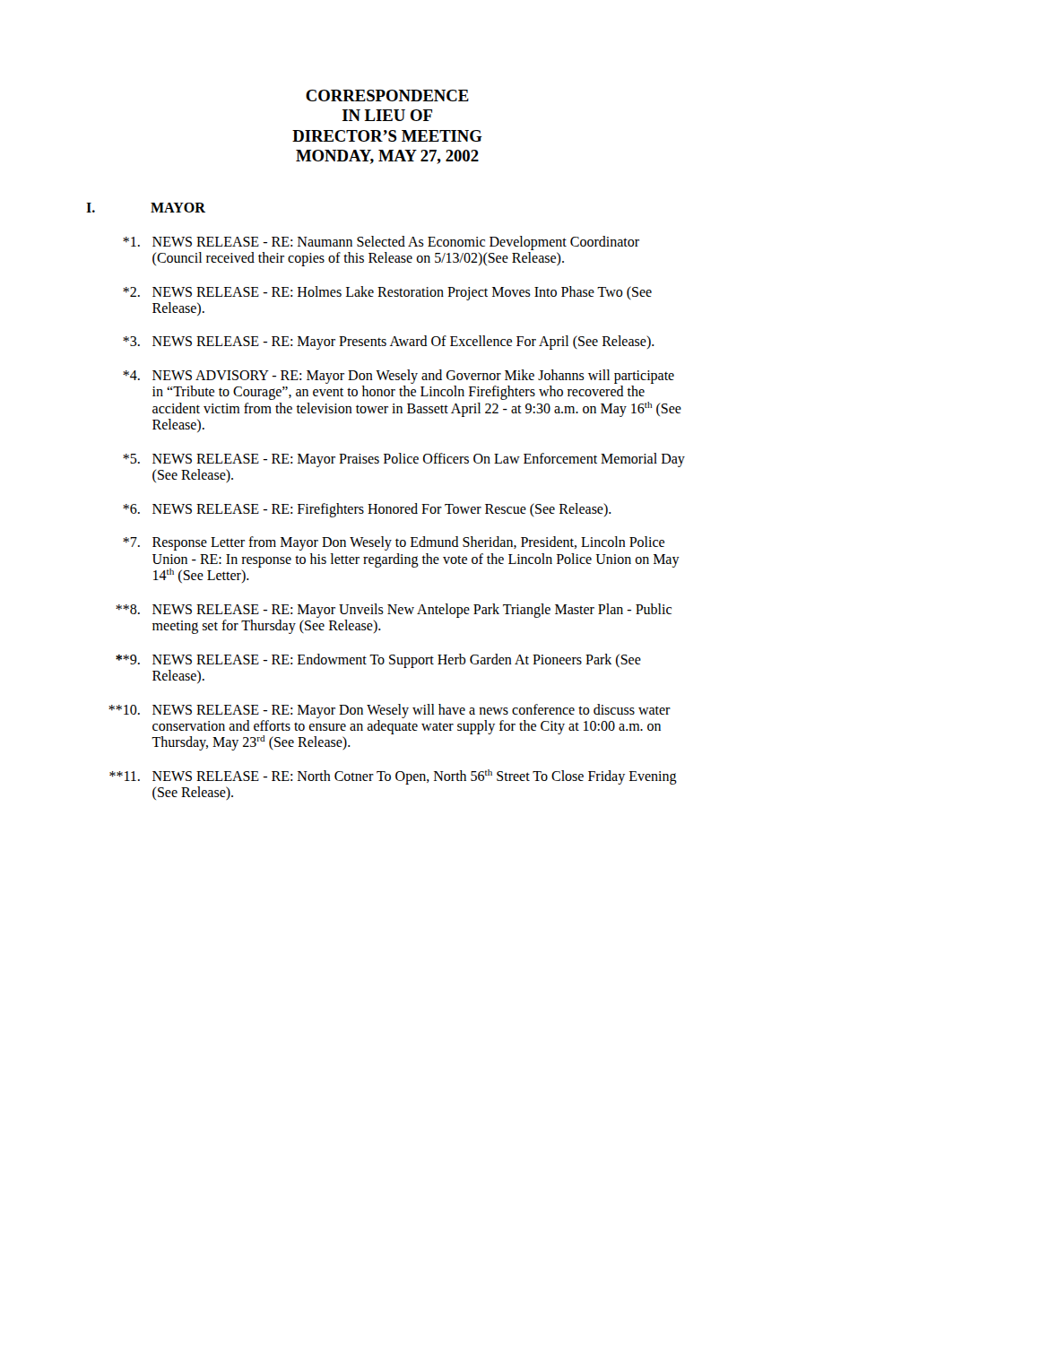CORRESPONDENCE IN LIEU OF DIRECTOR’S MEETING MONDAY, MAY 27, 2002
I. MAYOR
*1. NEWS RELEASE - RE: Naumann Selected As Economic Development Coordinator (Council received their copies of this Release on 5/13/02)(See Release).
*2. NEWS RELEASE - RE: Holmes Lake Restoration Project Moves Into Phase Two (See Release).
*3. NEWS RELEASE - RE: Mayor Presents Award Of Excellence For April (See Release).
*4. NEWS ADVISORY - RE: Mayor Don Wesely and Governor Mike Johanns will participate in “Tribute to Courage”, an event to honor the Lincoln Firefighters who recovered the accident victim from the television tower in Bassett April 22 - at 9:30 a.m. on May 16th (See Release).
*5. NEWS RELEASE - RE: Mayor Praises Police Officers On Law Enforcement Memorial Day (See Release).
*6. NEWS RELEASE - RE: Firefighters Honored For Tower Rescue (See Release).
*7. Response Letter from Mayor Don Wesely to Edmund Sheridan, President, Lincoln Police Union - RE: In response to his letter regarding the vote of the Lincoln Police Union on May 14th (See Letter).
**8. NEWS RELEASE - RE: Mayor Unveils New Antelope Park Triangle Master Plan - Public meeting set for Thursday (See Release).
**9. NEWS RELEASE - RE: Endowment To Support Herb Garden At Pioneers Park (See Release).
**10. NEWS RELEASE - RE: Mayor Don Wesely will have a news conference to discuss water conservation and efforts to ensure an adequate water supply for the City at 10:00 a.m. on Thursday, May 23rd (See Release).
**11. NEWS RELEASE - RE: North Cotner To Open, North 56th Street To Close Friday Evening (See Release).